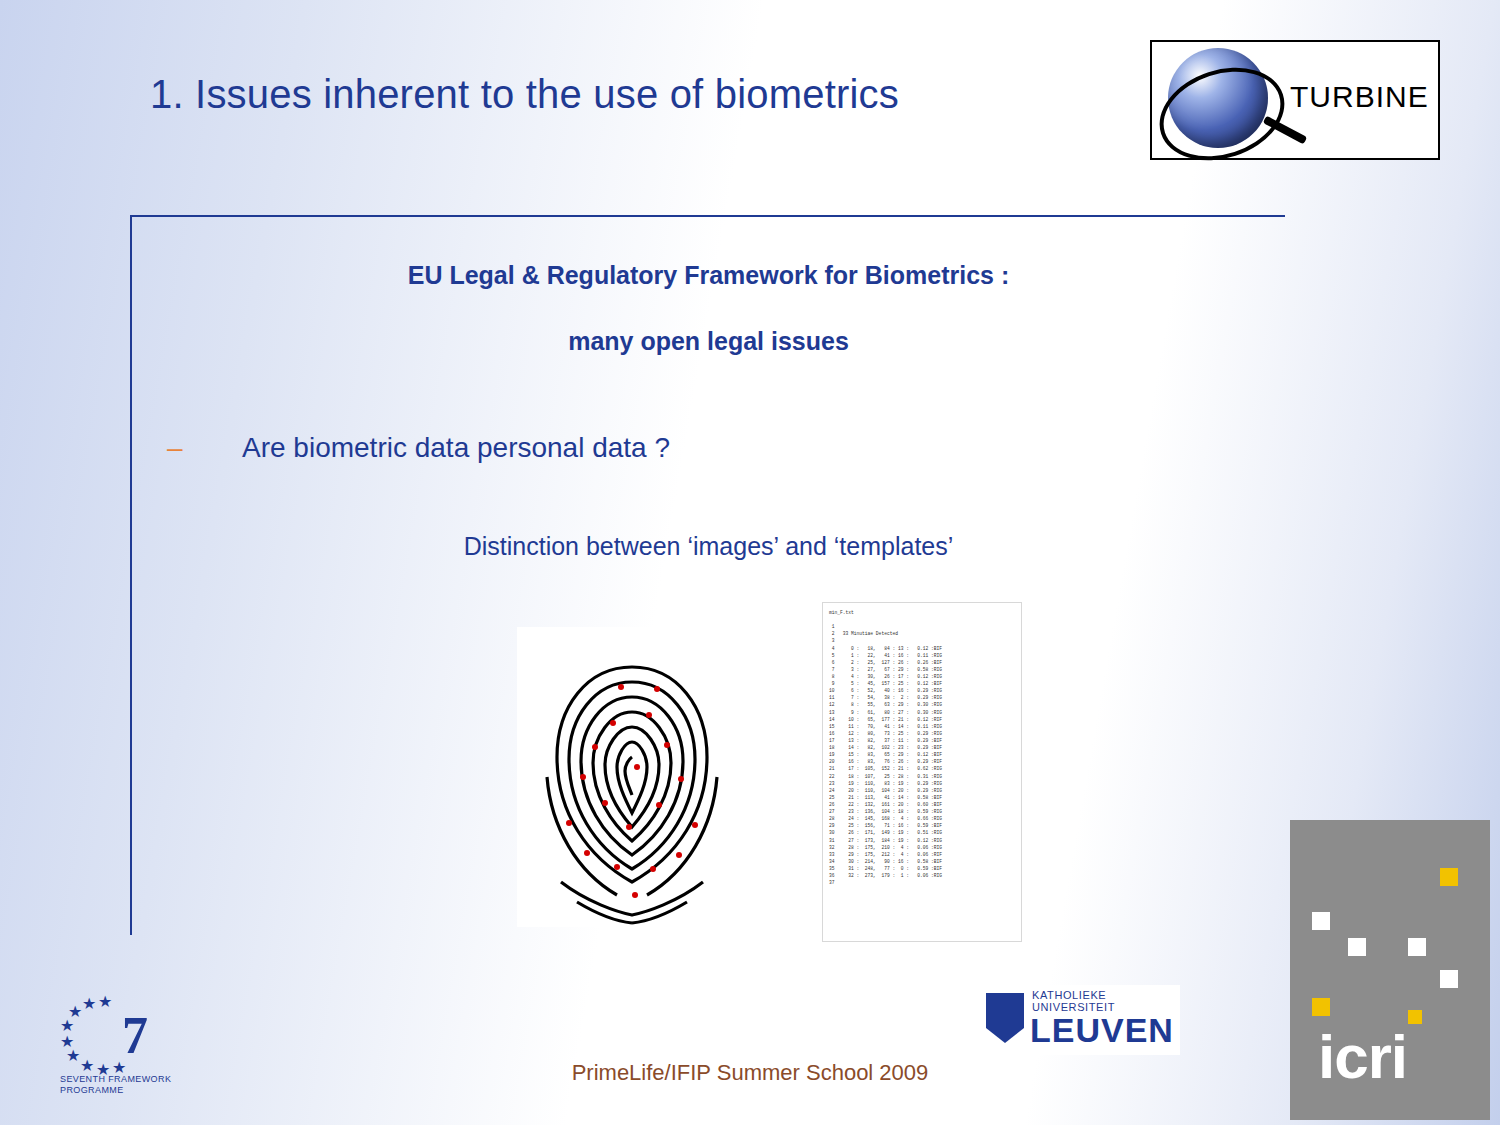1. Issues inherent to the use of biometrics
TURBINE
EU Legal & Regulatory Framework for Biometrics : many open legal issues
–Are biometric data personal data ?
Distinction between ‘images’ and ‘templates’
min_F.txt 1 2 33 Minutiae Detected 3 4 0 : 18, 84 : 13 : 0.12 :BIF 5 1 : 22, 41 : 16 : 0.11 :RIG 6 2 : 25, 127 : 26 : 0.26 :BIF 7 3 : 27, 67 : 29 : 0.58 :RIG 8 4 : 30, 26 : 17 : 0.12 :RIG 9 5 : 45, 157 : 25 : 0.12 :BIF 10 6 : 52, 40 : 16 : 0.29 :RIG 11 7 : 54, 38 : 2 : 0.29 :RIG 12 8 : 55, 63 : 29 : 0.30 :RIG 13 9 : 61, 80 : 27 : 0.30 :RIG 14 10 : 65, 177 : 21 : 0.12 :RIF 15 11 : 70, 41 : 14 : 0.11 :RIG 16 12 : 80, 73 : 25 : 0.29 :RIG 17 13 : 82, 37 : 11 : 0.29 :BIF 18 14 : 82, 102 : 23 : 0.29 :BIF 19 15 : 83, 65 : 29 : 0.12 :BIF 20 16 : 83, 76 : 26 : 0.29 :RIF 21 17 : 105, 152 : 21 : 0.62 :RIG 22 18 : 107, 25 : 28 : 0.31 :RIG 23 19 : 110, 83 : 19 : 0.29 :RIG 24 20 : 110, 104 : 20 : 0.29 :RIG 25 21 : 113, 41 : 14 : 0.58 :BIF 26 22 : 132, 161 : 20 : 0.60 :BIF 27 23 : 136, 104 : 18 : 0.59 :RIG 28 24 : 145, 168 : 4 : 0.66 :RIG 29 25 : 156, 71 : 16 : 0.59 :BIF 30 26 : 171, 149 : 19 : 0.51 :RIG 31 27 : 173, 184 : 19 : 0.12 :RIG 32 28 : 175, 210 : 4 : 0.06 :RIG 33 29 : 175, 212 : 4 : 0.06 :RIF 34 30 : 214, 90 : 16 : 0.58 :BIF 35 31 : 248, 77 : 0 : 0.59 :BIF 36 32 : 273, 179 : 1 : 0.06 :RIG 37
★ ★ ★ ★ ★ ★ ★ ★ ★
7
SEVENTH FRAMEWORK
PROGRAMME
KATHOLIEKE UNIVERSITEIT
LEUVEN
icri
PrimeLife/IFIP Summer School 2009